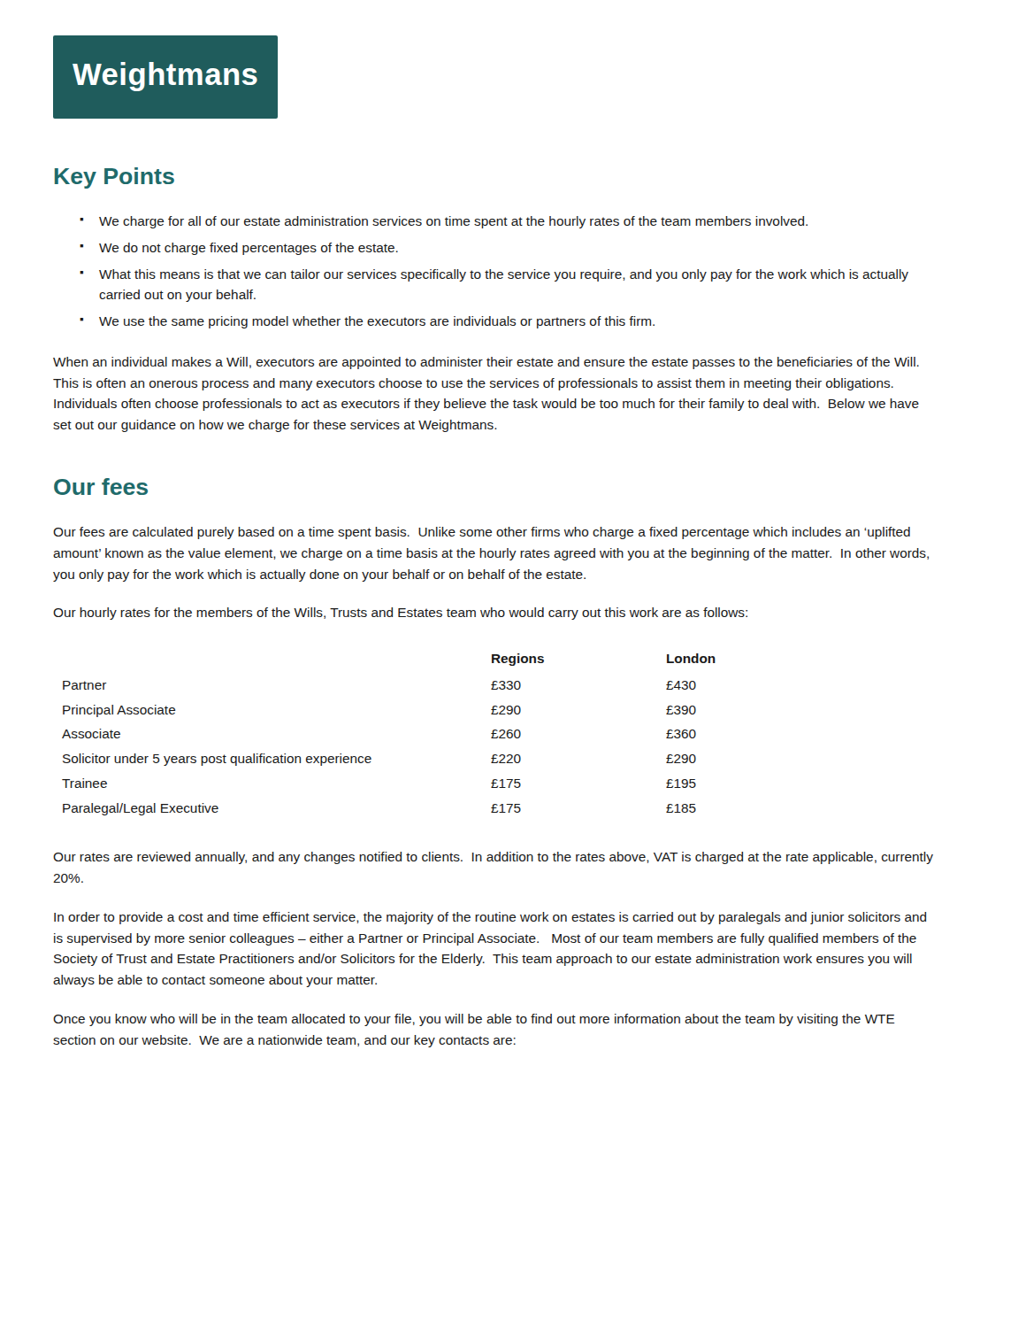Weightmans
Key Points
We charge for all of our estate administration services on time spent at the hourly rates of the team members involved.
We do not charge fixed percentages of the estate.
What this means is that we can tailor our services specifically to the service you require, and you only pay for the work which is actually carried out on your behalf.
We use the same pricing model whether the executors are individuals or partners of this firm.
When an individual makes a Will, executors are appointed to administer their estate and ensure the estate passes to the beneficiaries of the Will. This is often an onerous process and many executors choose to use the services of professionals to assist them in meeting their obligations. Individuals often choose professionals to act as executors if they believe the task would be too much for their family to deal with. Below we have set out our guidance on how we charge for these services at Weightmans.
Our fees
Our fees are calculated purely based on a time spent basis. Unlike some other firms who charge a fixed percentage which includes an ‘uplifted amount’ known as the value element, we charge on a time basis at the hourly rates agreed with you at the beginning of the matter. In other words, you only pay for the work which is actually done on your behalf or on behalf of the estate.
Our hourly rates for the members of the Wills, Trusts and Estates team who would carry out this work are as follows:
| | Regions | London |
| --- | --- | --- |
| Partner | £330 | £430 |
| Principal Associate | £290 | £390 |
| Associate | £260 | £360 |
| Solicitor under 5 years post qualification experience | £220 | £290 |
| Trainee | £175 | £195 |
| Paralegal/Legal Executive | £175 | £185 |
Our rates are reviewed annually, and any changes notified to clients. In addition to the rates above, VAT is charged at the rate applicable, currently 20%.
In order to provide a cost and time efficient service, the majority of the routine work on estates is carried out by paralegals and junior solicitors and is supervised by more senior colleagues – either a Partner or Principal Associate. Most of our team members are fully qualified members of the Society of Trust and Estate Practitioners and/or Solicitors for the Elderly. This team approach to our estate administration work ensures you will always be able to contact someone about your matter.
Once you know who will be in the team allocated to your file, you will be able to find out more information about the team by visiting the WTE section on our website. We are a nationwide team, and our key contacts are: